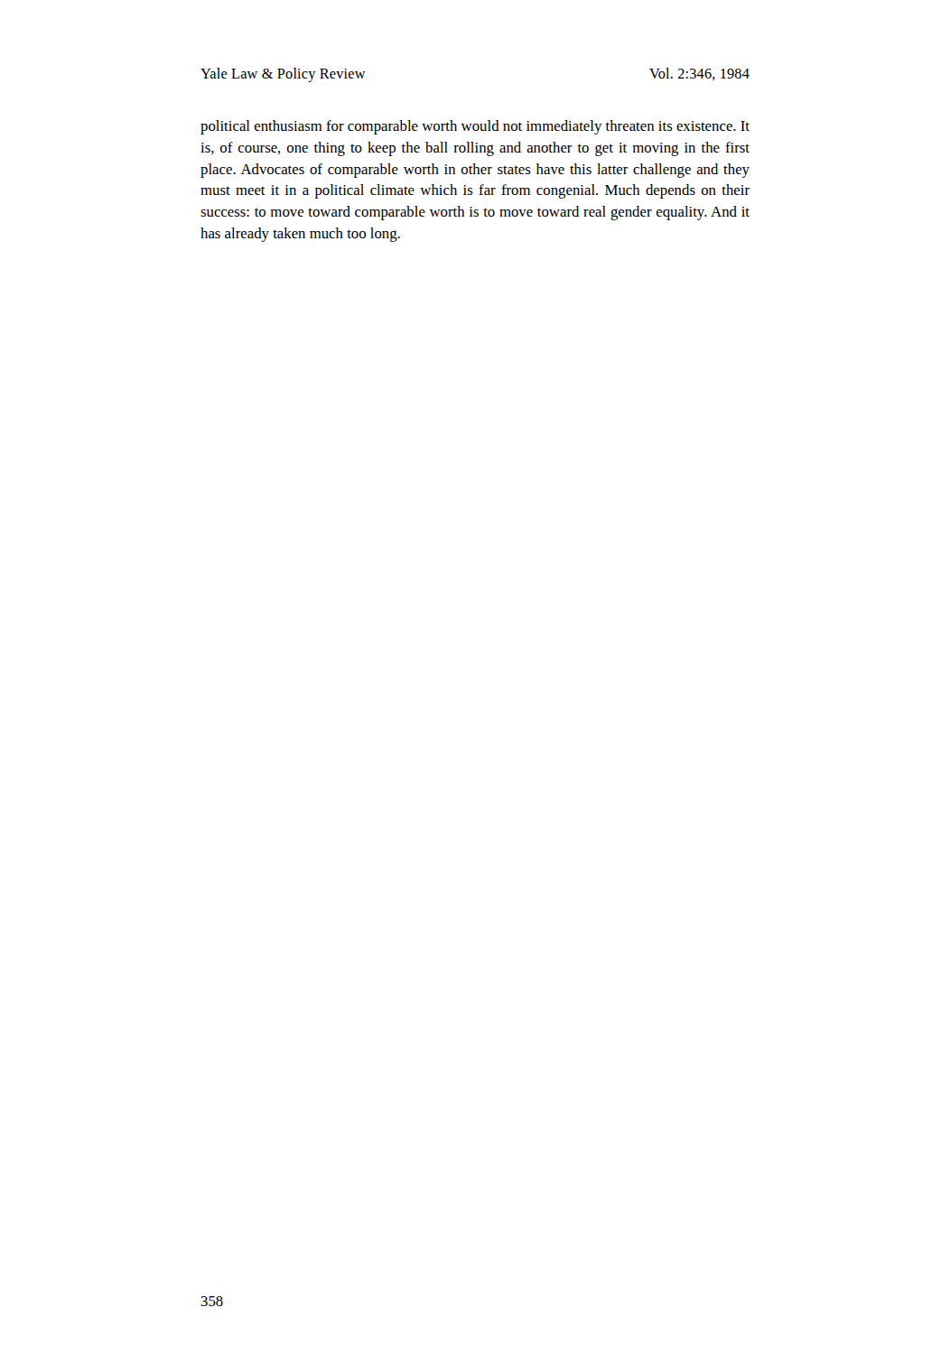Yale Law & Policy Review Vol. 2:346, 1984
political enthusiasm for comparable worth would not immediately threaten its existence. It is, of course, one thing to keep the ball rolling and another to get it moving in the first place. Advocates of comparable worth in other states have this latter challenge and they must meet it in a political climate which is far from congenial. Much depends on their success: to move toward comparable worth is to move toward real gender equality. And it has already taken much too long.
358